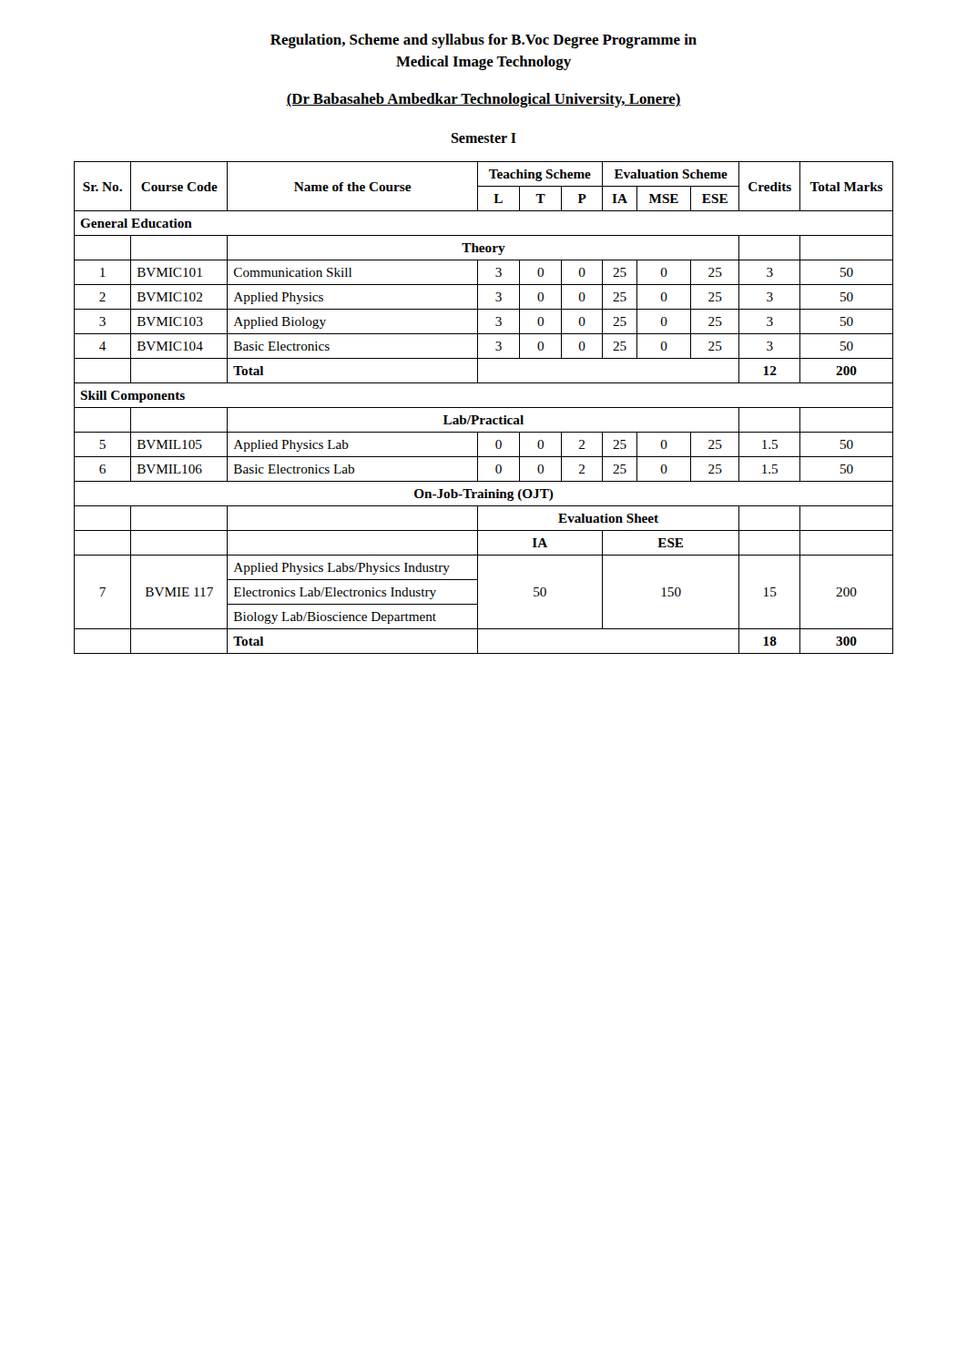Regulation, Scheme and syllabus for B.Voc Degree Programme in
Medical Image Technology
(Dr Babasaheb Ambedkar Technological University, Lonere)
Semester I
| Sr. No. | Course Code | Name of the Course | Teaching Scheme | Evaluation Scheme | Credits | Total Marks |
| --- | --- | --- | --- | --- | --- | --- |
| L | T | P | IA | MSE | ESE |
| General Education |
| | | Theory | | |
| 1 | BVMIC101 | Communication Skill | 3 | 0 | 0 | 25 | 0 | 25 | 3 | 50 |
| 2 | BVMIC102 | Applied Physics | 3 | 0 | 0 | 25 | 0 | 25 | 3 | 50 |
| 3 | BVMIC103 | Applied Biology | 3 | 0 | 0 | 25 | 0 | 25 | 3 | 50 |
| 4 | BVMIC104 | Basic Electronics | 3 | 0 | 0 | 25 | 0 | 25 | 3 | 50 |
| | | Total | | 12 | 200 |
| Skill Components |
| | | Lab/Practical | | |
| 5 | BVMIL105 | Applied Physics Lab | 0 | 0 | 2 | 25 | 0 | 25 | 1.5 | 50 |
| 6 | BVMIL106 | Basic Electronics Lab | 0 | 0 | 2 | 25 | 0 | 25 | 1.5 | 50 |
| On-Job-Training (OJT) |
| | | | Evaluation Sheet | | |
| | | | IA | ESE | | |
| 7 | BVMIE 117 | Applied Physics Labs/Physics Industry | 50 | 150 | 15 | 200 |
| Electronics Lab/Electronics Industry |
| Biology Lab/Bioscience Department |
| | | Total | | 18 | 300 |